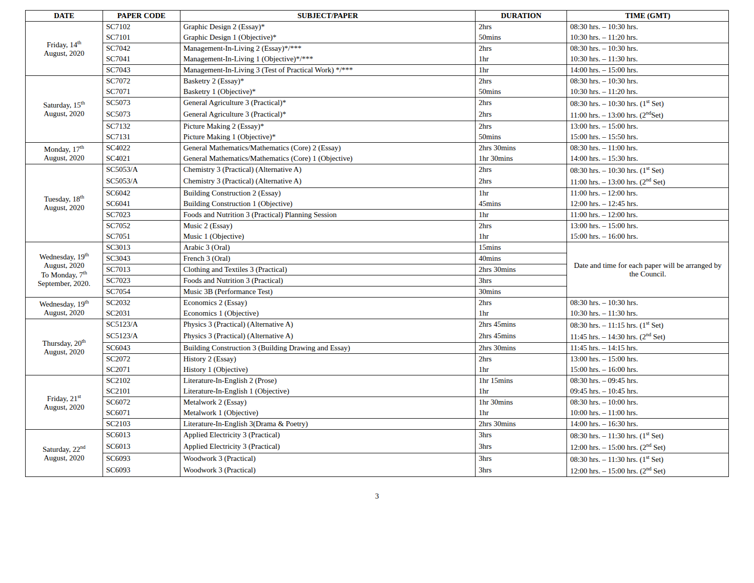| DATE | PAPER CODE | SUBJECT/PAPER | DURATION | TIME (GMT) |
| --- | --- | --- | --- | --- |
| Friday, 14 th August, 2020 | SC7102 | Graphic Design 2 (Essay)* | 2hrs | 08:30 hrs. – 10:30 hrs. |
| SC7101 | Graphic Design 1 (Objective)* | 50mins | 10:30 hrs. – 11:20 hrs. |
| SC7042 | Management-In-Living 2 (Essay)*/*** | 2hrs | 08:30 hrs. – 10:30 hrs. |
| SC7041 | Management-In-Living 1 (Objective)*/*** | 1hr | 10:30 hrs. – 11:30 hrs. |
| SC7043 | Management-In-Living 3 (Test of Practical Work) */*** | 1hr | 14:00 hrs. – 15:00 hrs. |
| Saturday, 15 th August, 2020 | SC7072 | Basketry 2 (Essay)* | 2hrs | 08:30 hrs. – 10:30 hrs. |
| SC7071 | Basketry 1 (Objective)* | 50mins | 10:30 hrs. – 11:20 hrs. |
| SC5073 | General Agriculture 3 (Practical)* | 2hrs | 08:30 hrs. – 10:30 hrs. (1 st Set) |
| SC5073 | General Agriculture 3 (Practical)* | 2hrs | 11:00 hrs. – 13:00 hrs. (2 nd Set) |
| SC7132 | Picture Making 2 (Essay)* | 2hrs | 13:00 hrs. – 15:00 hrs. |
| SC7131 | Picture Making 1 (Objective)* | 50mins | 15:00 hrs. – 15:50 hrs. |
| Monday, 17 th August, 2020 | SC4022 | General Mathematics/Mathematics (Core) 2 (Essay) | 2hrs 30mins | 08:30 hrs. – 11:00 hrs. |
| SC4021 | General Mathematics/Mathematics (Core) 1 (Objective) | 1hr 30mins | 14:00 hrs. – 15:30 hrs. |
| Tuesday, 18 th August, 2020 | SC5053/A | Chemistry 3 (Practical) (Alternative A) | 2hrs | 08:30 hrs. – 10:30 hrs. (1 st Set) |
| SC5053/A | Chemistry 3 (Practical) (Alternative A) | 2hrs | 11:00 hrs. – 13:00 hrs. (2 nd Set) |
| SC6042 | Building Construction 2 (Essay) | 1hr | 11:00 hrs. – 12:00 hrs. |
| SC6041 | Building Construction 1 (Objective) | 45mins | 12:00 hrs. – 12:45 hrs. |
| SC7023 | Foods and Nutrition 3 (Practical) Planning Session | 1hr | 11:00 hrs. – 12:00 hrs. |
| SC7052 | Music 2 (Essay) | 2hrs | 13:00 hrs. – 15:00 hrs. |
| SC7051 | Music 1 (Objective) | 1hr | 15:00 hrs. – 16:00 hrs. |
| Wednesday, 19 th August, 2020 To Monday, 7 th September, 2020. | SC3013 | Arabic 3 (Oral) | 15mins | Date and time for each paper will be arranged by the Council. |
| SC3043 | French 3 (Oral) | 40mins |
| SC7013 | Clothing and Textiles 3 (Practical) | 2hrs 30mins |
| SC7023 | Foods and Nutrition 3 (Practical) | 3hrs |
| SC7054 | Music 3B (Performance Test) | 30mins |
| Wednesday, 19 th August, 2020 | SC2032 | Economics 2 (Essay) | 2hrs | 08:30 hrs. – 10:30 hrs. |
| SC2031 | Economics 1 (Objective) | 1hr | 10:30 hrs. – 11:30 hrs. |
| Thursday, 20 th August, 2020 | SC5123/A | Physics 3 (Practical) (Alternative A) | 2hrs 45mins | 08:30 hrs. – 11:15 hrs. (1 st Set) |
| SC5123/A | Physics 3 (Practical) (Alternative A) | 2hrs 45mins | 11:45 hrs. – 14:30 hrs. (2 nd Set) |
| SC6043 | Building Construction 3 (Building Drawing and Essay) | 2hrs 30mins | 11:45 hrs. – 14:15 hrs. |
| SC2072 | History 2 (Essay) | 2hrs | 13:00 hrs. – 15:00 hrs. |
| SC2071 | History 1 (Objective) | 1hr | 15:00 hrs. – 16:00 hrs. |
| Friday, 21 st August, 2020 | SC2102 | Literature-In-English 2 (Prose) | 1hr 15mins | 08:30 hrs. – 09:45 hrs. |
| SC2101 | Literature-In-English 1 (Objective) | 1hr | 09:45 hrs. – 10:45 hrs. |
| SC6072 | Metalwork 2 (Essay) | 1hr 30mins | 08:30 hrs. – 10:00 hrs. |
| SC6071 | Metalwork 1 (Objective) | 1hr | 10:00 hrs. – 11:00 hrs. |
| SC2103 | Literature-In-English 3(Drama & Poetry) | 2hrs 30mins | 14:00 hrs. – 16:30 hrs. |
| Saturday, 22 nd August, 2020 | SC6013 | Applied Electricity 3 (Practical) | 3hrs | 08:30 hrs. – 11:30 hrs. (1 st Set) |
| SC6013 | Applied Electricity 3 (Practical) | 3hrs | 12:00 hrs. – 15:00 hrs. (2 nd Set) |
| SC6093 | Woodwork 3 (Practical) | 3hrs | 08:30 hrs. – 11:30 hrs. (1 st Set) |
| SC6093 | Woodwork 3 (Practical) | 3hrs | 12:00 hrs. – 15:00 hrs. (2 nd Set) |
3